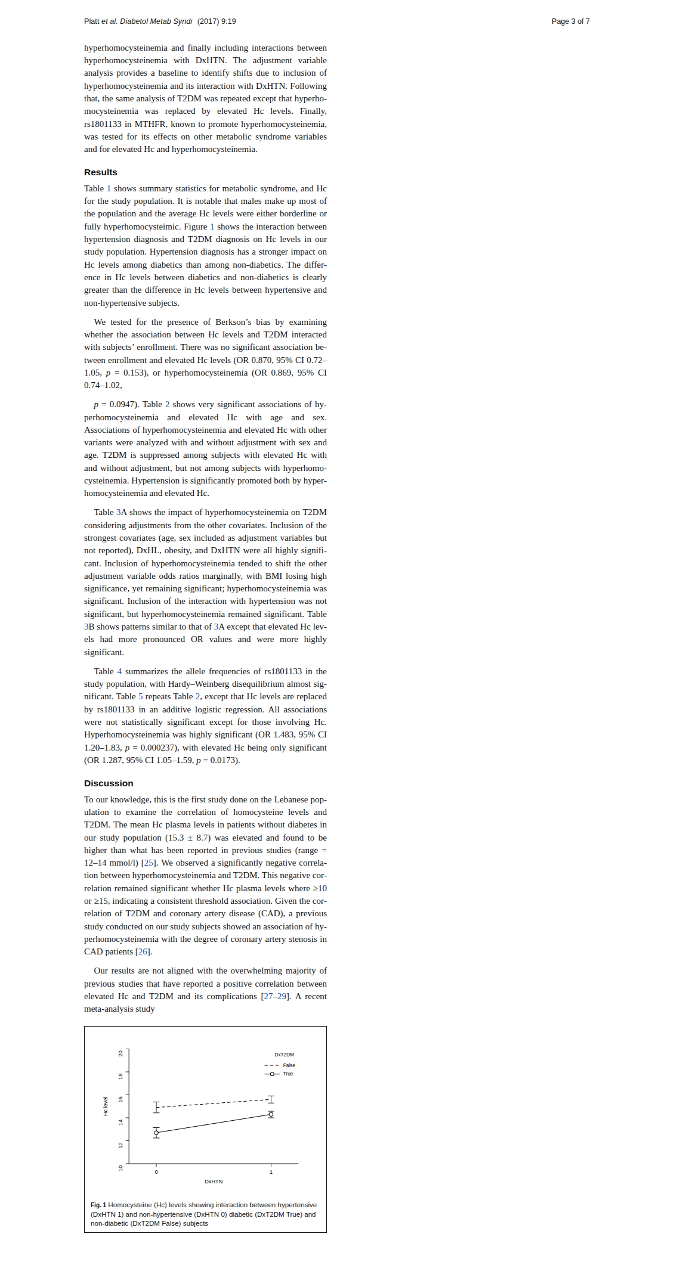Platt et al. Diabetol Metab Syndr (2017) 9:19
Page 3 of 7
hyperhomocysteinemia and finally including interactions between hyperhomocysteinemia with DxHTN. The adjustment variable analysis provides a baseline to identify shifts due to inclusion of hyperhomocysteinemia and its interaction with DxHTN. Following that, the same analysis of T2DM was repeated except that hyperhomocysteinemia was replaced by elevated Hc levels. Finally, rs1801133 in MTHFR, known to promote hyperhomocysteinemia, was tested for its effects on other metabolic syndrome variables and for elevated Hc and hyperhomocysteinemia.
Results
Table 1 shows summary statistics for metabolic syndrome, and Hc for the study population. It is notable that males make up most of the population and the average Hc levels were either borderline or fully hyperhomocysteimic. Figure 1 shows the interaction between hypertension diagnosis and T2DM diagnosis on Hc levels in our study population. Hypertension diagnosis has a stronger impact on Hc levels among diabetics than among non-diabetics. The difference in Hc levels between diabetics and non-diabetics is clearly greater than the difference in Hc levels between hypertensive and non-hypertensive subjects.
We tested for the presence of Berkson’s bias by examining whether the association between Hc levels and T2DM interacted with subjects’ enrollment. There was no significant association between enrollment and elevated Hc levels (OR 0.870, 95% CI 0.72–1.05, p = 0.153), or hyperhomocysteinemia (OR 0.869, 95% CI 0.74–1.02,
p = 0.0947). Table 2 shows very significant associations of hyperhomocysteinemia and elevated Hc with age and sex. Associations of hyperhomocysteinemia and elevated Hc with other variants were analyzed with and without adjustment with sex and age. T2DM is suppressed among subjects with elevated Hc with and without adjustment, but not among subjects with hyperhomocysteinemia. Hypertension is significantly promoted both by hyperhomocysteinemia and elevated Hc.
Table 3 A shows the impact of hyperhomocysteinemia on T2DM considering adjustments from the other covariates. Inclusion of the strongest covariates (age, sex included as adjustment variables but not reported), DxHL, obesity, and DxHTN were all highly significant. Inclusion of hyperhomocysteinemia tended to shift the other adjustment variable odds ratios marginally, with BMI losing high significance, yet remaining significant; hyperhomocysteinemia was significant. Inclusion of the interaction with hypertension was not significant, but hyperhomocysteinemia remained significant. Table 3 B shows patterns similar to that of 3 A except that elevated Hc levels had more pronounced OR values and were more highly significant.
Table 4 summarizes the allele frequencies of rs1801133 in the study population, with Hardy–Weinberg disequilibrium almost significant. Table 5 repeats Table 2, except that Hc levels are replaced by rs1801133 in an additive logistic regression. All associations were not statistically significant except for those involving Hc. Hyperhomocysteinemia was highly significant (OR 1.483, 95% CI 1.20–1.83, p = 0.000237), with elevated Hc being only significant (OR 1.287, 95% CI 1.05–1.59, p = 0.0173).
Discussion
To our knowledge, this is the first study done on the Lebanese population to examine the correlation of homocysteine levels and T2DM. The mean Hc plasma levels in patients without diabetes in our study population (15.3 ± 8.7) was elevated and found to be higher than what has been reported in previous studies (range = 12–14 mmol/l) [25]. We observed a significantly negative correlation between hyperhomocysteinemia and T2DM. This negative correlation remained significant whether Hc plasma levels where ≥10 or ≥15, indicating a consistent threshold association. Given the correlation of T2DM and coronary artery disease (CAD), a previous study conducted on our study subjects showed an association of hyperhomocysteinemia with the degree of coronary artery stenosis in CAD patients [26].
Our results are not aligned with the overwhelming majority of previous studies that have reported a positive correlation between elevated Hc and T2DM and its complications [27–29]. A recent meta-analysis study
10 12 14 16 18 20 Hc level 0 1 DxHTN DxT2DM False True
Fig. 1 Homocysteine (Hc) levels showing interaction between hypertensive (DxHTN 1) and non-hypertensive (DxHTN 0) diabetic (DxT2DM True) and non-diabetic (DxT2DM False) subjects